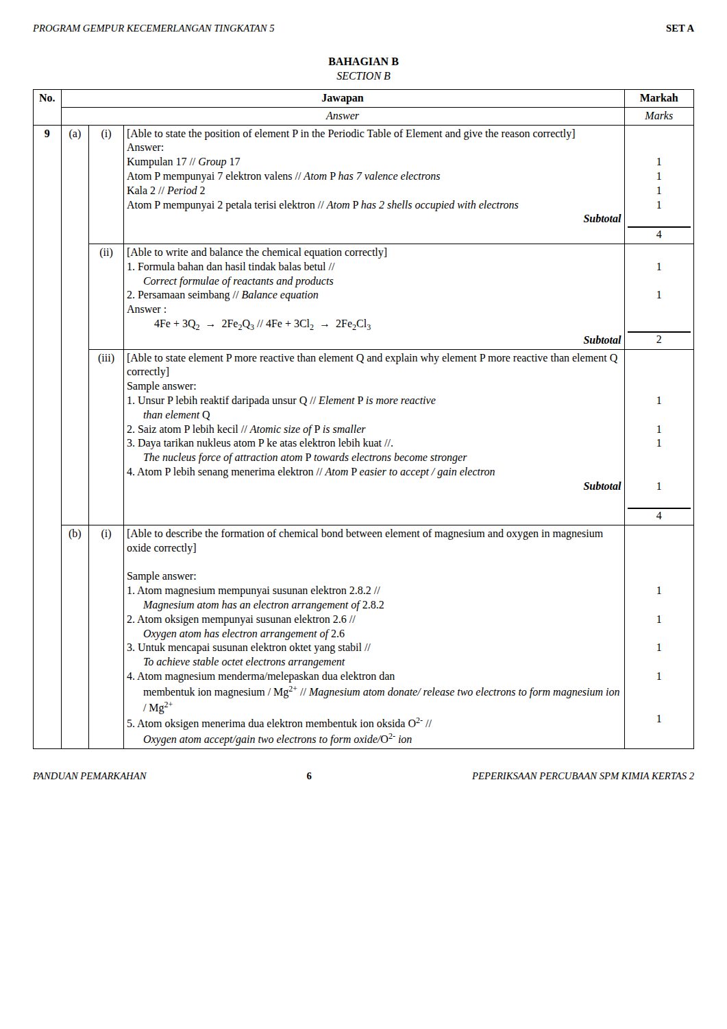PROGRAM GEMPUR KECEMERLANGAN TINGKATAN 5
SET A
BAHAGIAN B
SECTION B
| No. | Jawapan | Markah |
| --- | --- | --- |
| Answer | Marks |
| 9 | (a) | (i) | [Able to state the position of element P in the Periodic Table of Element and give the reason correctly] Answer: Kumpulan 17 // Group 17 Atom P mempunyai 7 elektron valens // Atom P has 7 valence electrons Kala 2 // Period 2 Atom P mempunyai 2 petala terisi elektron // Atom P has 2 shells occupied with electrons Subtotal | 1 1 1 1 4 |
| (ii) | [Able to write and balance the chemical equation correctly] 1. Formula bahan dan hasil tindak balas betul // Correct formulae of reactants and products 2. Persamaan seimbang // Balance equation Answer : 4Fe + 3Q 2 → 2Fe 2 Q 3 // 4Fe + 3Cl 2 → 2Fe 2 Cl 3 Subtotal | 1 1 2 |
| (iii) | [Able to state element P more reactive than element Q and explain why element P more reactive than element Q correctly] Sample answer: 1. Unsur P lebih reaktif daripada unsur Q // Element P is more reactive than element Q 2. Saiz atom P lebih kecil // Atomic size of P is smaller 3. Daya tarikan nukleus atom P ke atas elektron lebih kuat //. The nucleus force of attraction atom P towards electrons become stronger 4. Atom P lebih senang menerima elektron // Atom P easier to accept / gain electron Subtotal | 1 1 1 1 4 |
| (b) | (i) | [Able to describe the formation of chemical bond between element of magnesium and oxygen in magnesium oxide correctly] Sample answer: 1. Atom magnesium mempunyai susunan elektron 2.8.2 // Magnesium atom has an electron arrangement of 2.8.2 2. Atom oksigen mempunyai susunan elektron 2.6 // Oxygen atom has electron arrangement of 2.6 3. Untuk mencapai susunan elektron oktet yang stabil // To achieve stable octet electrons arrangement 4. Atom magnesium menderma/melepaskan dua elektron dan membentuk ion magnesium / Mg 2+ // Magnesium atom donate/ release two electrons to form magnesium ion / Mg 2+ 5. Atom oksigen menerima dua elektron membentuk ion oksida O 2- // Oxygen atom accept/gain two electrons to form oxide/ O 2- ion | 1 1 1 1 1 |
PANDUAN PEMARKAHAN
6
PEPERIKSAAN PERCUBAAN SPM KIMIA KERTAS 2